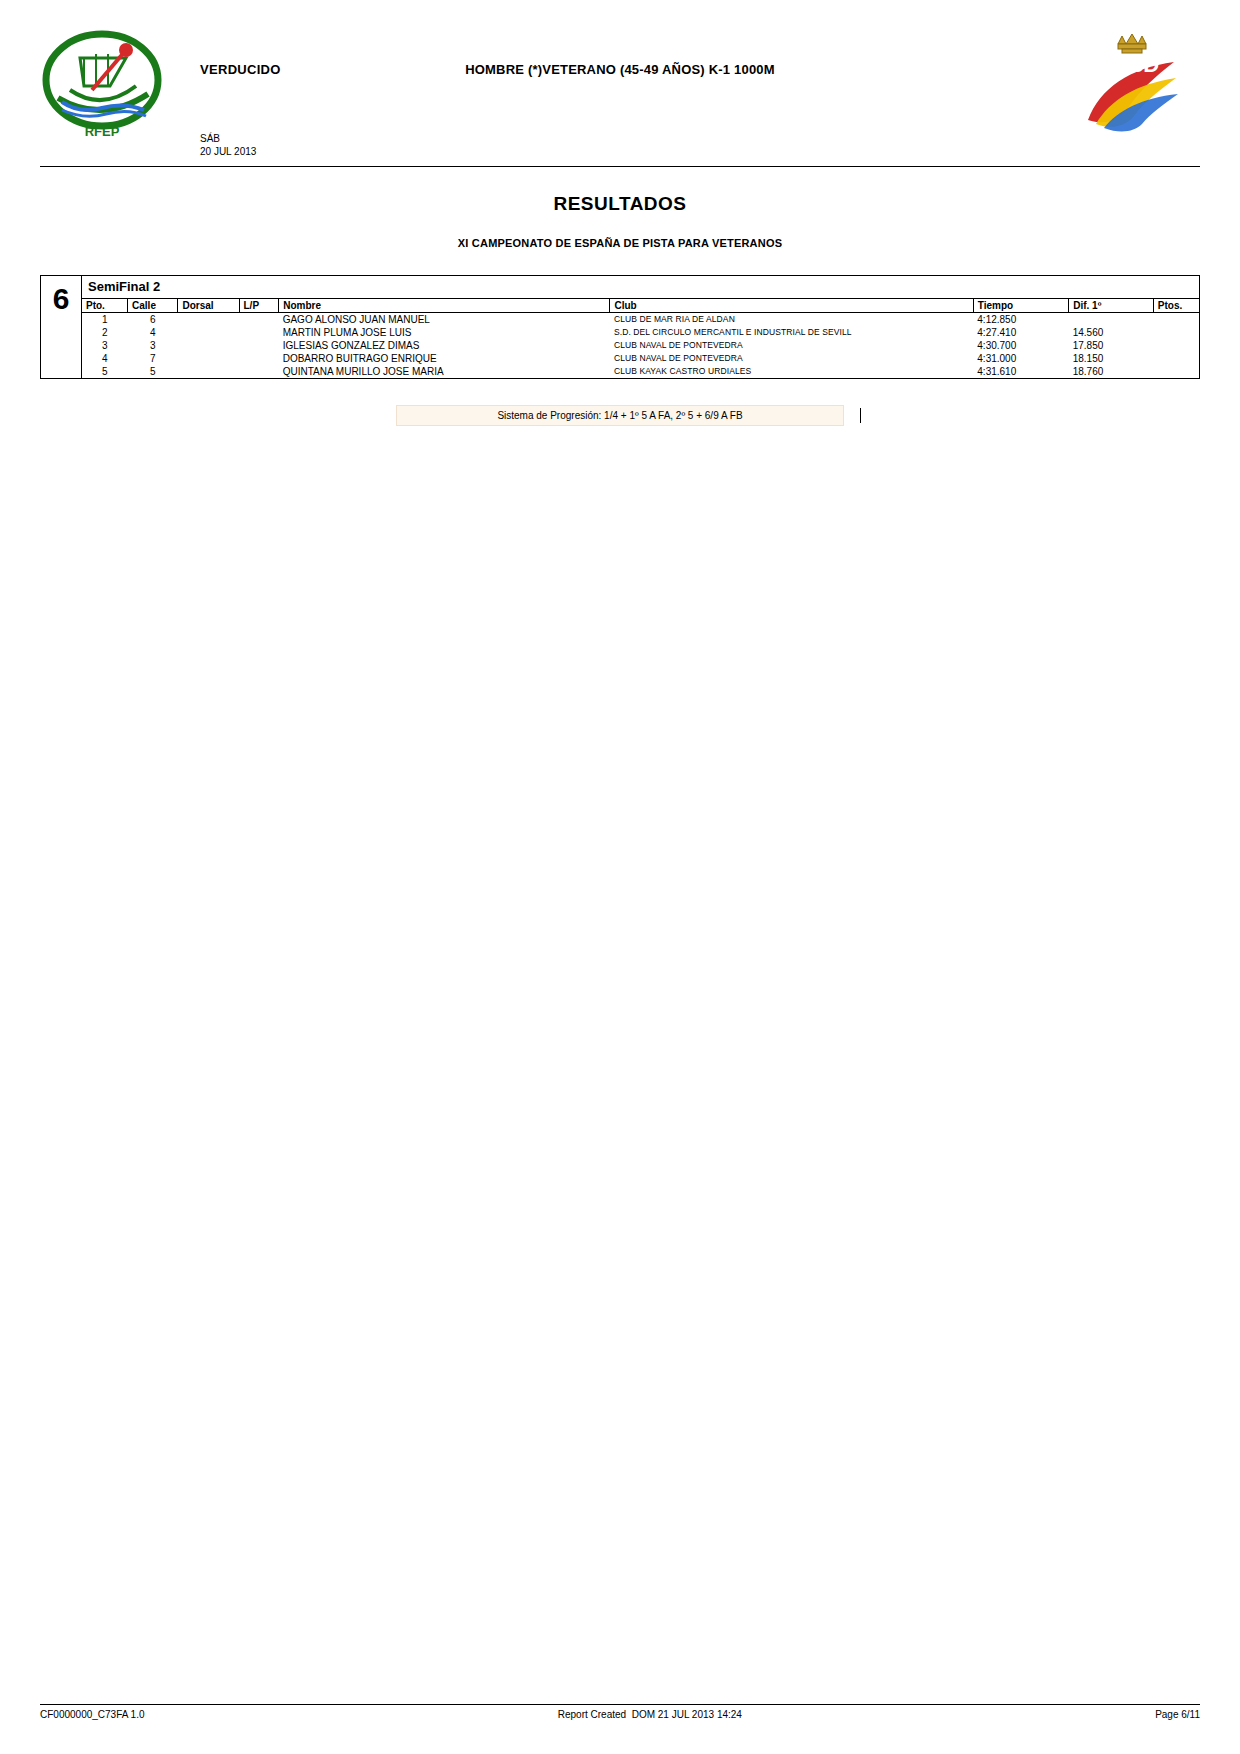RFEP
VERDUCIDO
HOMBRE (*)VETERANO (45-49 AÑOS) K-1 1000M
SÁB
20 JUL 2013
CSD
RESULTADOS
XI CAMPEONATO DE ESPAÑA DE PISTA PARA VETERANOS
6
SemiFinal 2
| Pto. | Calle | Dorsal | L/P | Nombre | Club | Tiempo | Dif. 1º | Ptos. |
| --- | --- | --- | --- | --- | --- | --- | --- | --- |
| 1 | 6 | | | GAGO ALONSO JUAN MANUEL | CLUB DE MAR RIA DE ALDAN | 4:12.850 | | |
| 2 | 4 | | | MARTIN PLUMA JOSE LUIS | S.D. DEL CIRCULO MERCANTIL E INDUSTRIAL DE SEVILL | 4:27.410 | 14.560 | |
| 3 | 3 | | | IGLESIAS GONZALEZ DIMAS | CLUB NAVAL DE PONTEVEDRA | 4:30.700 | 17.850 | |
| 4 | 7 | | | DOBARRO BUITRAGO ENRIQUE | CLUB NAVAL DE PONTEVEDRA | 4:31.000 | 18.150 | |
| 5 | 5 | | | QUINTANA MURILLO JOSE MARIA | CLUB KAYAK CASTRO URDIALES | 4:31.610 | 18.760 | |
Sistema de Progresión: 1/4 + 1º 5 A FA, 2º 5 + 6/9 A FB
CF0000000_C73FA 1.0
Report Created DOM 21 JUL 2013 14:24
Page 6/11